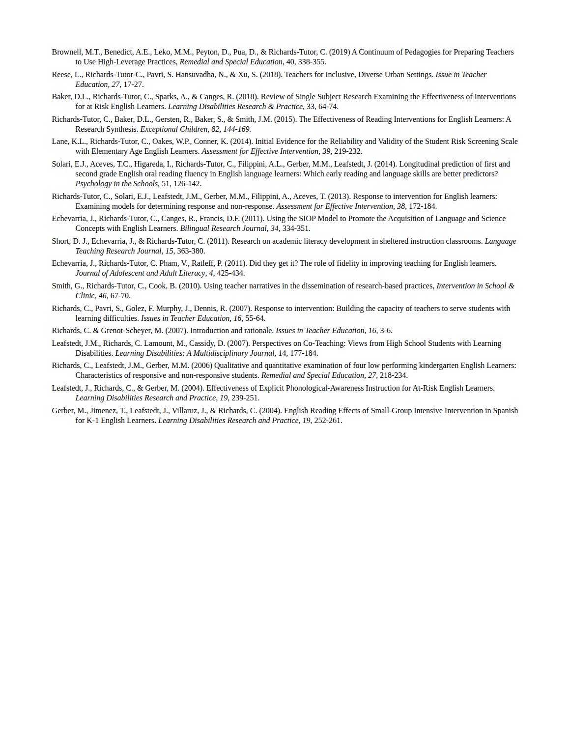Brownell, M.T., Benedict, A.E., Leko, M.M., Peyton, D., Pua, D., & Richards-Tutor, C. (2019) A Continuum of Pedagogies for Preparing Teachers to Use High-Leverage Practices, Remedial and Special Education, 40, 338-355.
Reese, L., Richards-Tutor-C., Pavri, S. Hansuvadha, N., & Xu, S. (2018). Teachers for Inclusive, Diverse Urban Settings. Issue in Teacher Education, 27, 17-27.
Baker, D.L., Richards-Tutor, C., Sparks, A., & Canges, R. (2018). Review of Single Subject Research Examining the Effectiveness of Interventions for at Risk English Learners. Learning Disabilities Research & Practice, 33, 64-74.
Richards-Tutor, C., Baker, D.L., Gersten, R., Baker, S., & Smith, J.M. (2015). The Effectiveness of Reading Interventions for English Learners: A Research Synthesis. Exceptional Children, 82, 144-169.
Lane, K.L., Richards-Tutor, C., Oakes, W.P., Conner, K. (2014). Initial Evidence for the Reliability and Validity of the Student Risk Screening Scale with Elementary Age English Learners. Assessment for Effective Intervention, 39, 219-232.
Solari, E.J., Aceves, T.C., Higareda, I., Richards-Tutor, C., Filippini, A.L., Gerber, M.M., Leafstedt, J. (2014). Longitudinal prediction of first and second grade English oral reading fluency in English language learners: Which early reading and language skills are better predictors? Psychology in the Schools, 51, 126-142.
Richards-Tutor, C., Solari, E.J., Leafstedt, J.M., Gerber, M.M., Filippini, A., Aceves, T. (2013). Response to intervention for English learners: Examining models for determining response and non-response. Assessment for Effective Intervention, 38, 172-184.
Echevarria, J., Richards-Tutor, C., Canges, R., Francis, D.F. (2011). Using the SIOP Model to Promote the Acquisition of Language and Science Concepts with English Learners. Bilingual Research Journal, 34, 334-351.
Short, D. J., Echevarria, J., & Richards-Tutor, C. (2011). Research on academic literacy development in sheltered instruction classrooms. Language Teaching Research Journal, 15, 363-380.
Echevarria, J., Richards-Tutor, C. Pham, V., Ratleff, P. (2011). Did they get it? The role of fidelity in improving teaching for English learners. Journal of Adolescent and Adult Literacy, 4, 425-434.
Smith, G., Richards-Tutor, C., Cook, B. (2010). Using teacher narratives in the dissemination of research-based practices, Intervention in School & Clinic, 46, 67-70.
Richards, C., Pavri, S., Golez, F. Murphy, J., Dennis, R. (2007). Response to intervention: Building the capacity of teachers to serve students with learning difficulties. Issues in Teacher Education, 16, 55-64.
Richards, C. & Grenot-Scheyer, M. (2007). Introduction and rationale. Issues in Teacher Education, 16, 3-6.
Leafstedt, J.M., Richards, C. Lamount, M., Cassidy, D. (2007). Perspectives on Co-Teaching: Views from High School Students with Learning Disabilities. Learning Disabilities: A Multidisciplinary Journal, 14, 177-184.
Richards, C., Leafstedt, J.M., Gerber, M.M. (2006) Qualitative and quantitative examination of four low performing kindergarten English Learners: Characteristics of responsive and non-responsive students. Remedial and Special Education, 27, 218-234.
Leafstedt, J., Richards, C., & Gerber, M. (2004). Effectiveness of Explicit Phonological-Awareness Instruction for At-Risk English Learners. Learning Disabilities Research and Practice, 19, 239-251.
Gerber, M., Jimenez, T., Leafstedt, J., Villaruz, J., & Richards, C. (2004). English Reading Effects of Small-Group Intensive Intervention in Spanish for K-1 English Learners. Learning Disabilities Research and Practice, 19, 252-261.